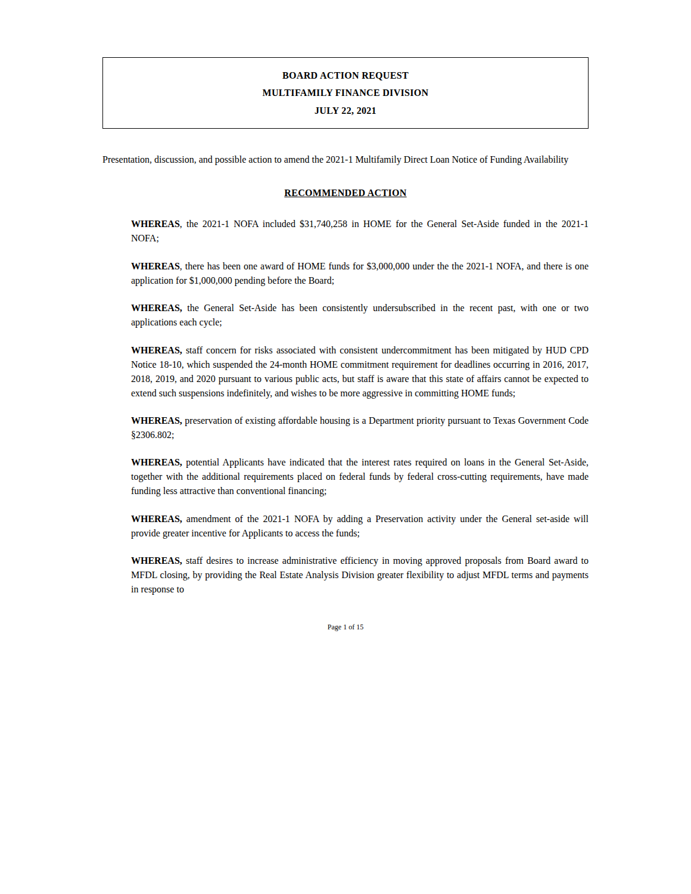BOARD ACTION REQUEST
MULTIFAMILY FINANCE DIVISION
JULY 22, 2021
Presentation, discussion, and possible action to amend the 2021-1 Multifamily Direct Loan Notice of Funding Availability
RECOMMENDED ACTION
WHEREAS, the 2021-1 NOFA included $31,740,258 in HOME for the General Set-Aside funded in the 2021-1 NOFA;
WHEREAS, there has been one award of HOME funds for $3,000,000 under the the 2021-1 NOFA, and there is one application for $1,000,000 pending before the Board;
WHEREAS, the General Set-Aside has been consistently undersubscribed in the recent past, with one or two applications each cycle;
WHEREAS, staff concern for risks associated with consistent undercommitment has been mitigated by HUD CPD Notice 18-10, which suspended the 24-month HOME commitment requirement for deadlines occurring in 2016, 2017, 2018, 2019, and 2020 pursuant to various public acts, but staff is aware that this state of affairs cannot be expected to extend such suspensions indefinitely, and wishes to be more aggressive in committing HOME funds;
WHEREAS, preservation of existing affordable housing is a Department priority pursuant to Texas Government Code §2306.802;
WHEREAS, potential Applicants have indicated that the interest rates required on loans in the General Set-Aside, together with the additional requirements placed on federal funds by federal cross-cutting requirements, have made funding less attractive than conventional financing;
WHEREAS, amendment of the 2021-1 NOFA by adding a Preservation activity under the General set-aside will provide greater incentive for Applicants to access the funds;
WHEREAS, staff desires to increase administrative efficiency in moving approved proposals from Board award to MFDL closing, by providing the Real Estate Analysis Division greater flexibility to adjust MFDL terms and payments in response to
Page 1 of 15